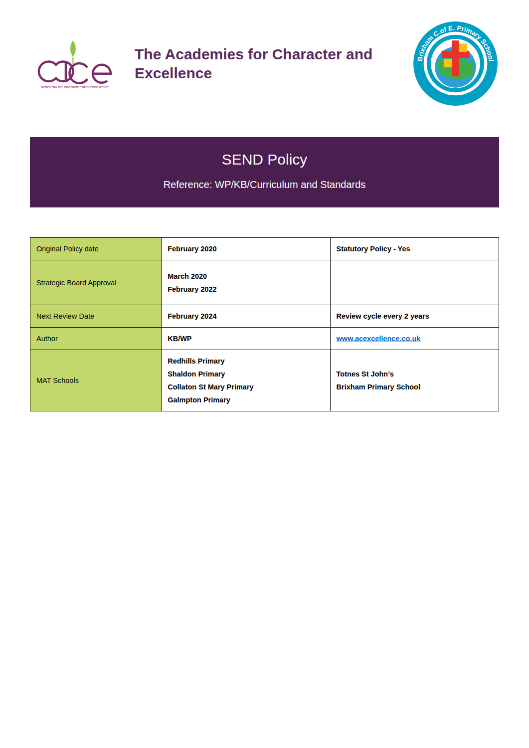academy for character and excellence
The Academies for Character and Excellence
Brixham C.of E. Primary School
SEND Policy
Reference: WP/KB/Curriculum and Standards
| Original Policy date | February 2020 | Statutory Policy - Yes |
| Strategic Board Approval | March 2020 February 2022 | |
| Next Review Date | February 2024 | Review cycle every 2 years |
| Author | KB/WP | www.acexcellence.co.uk |
| MAT Schools | Redhills Primary Shaldon Primary Collaton St Mary Primary Galmpton Primary | Totnes St John’s Brixham Primary School |